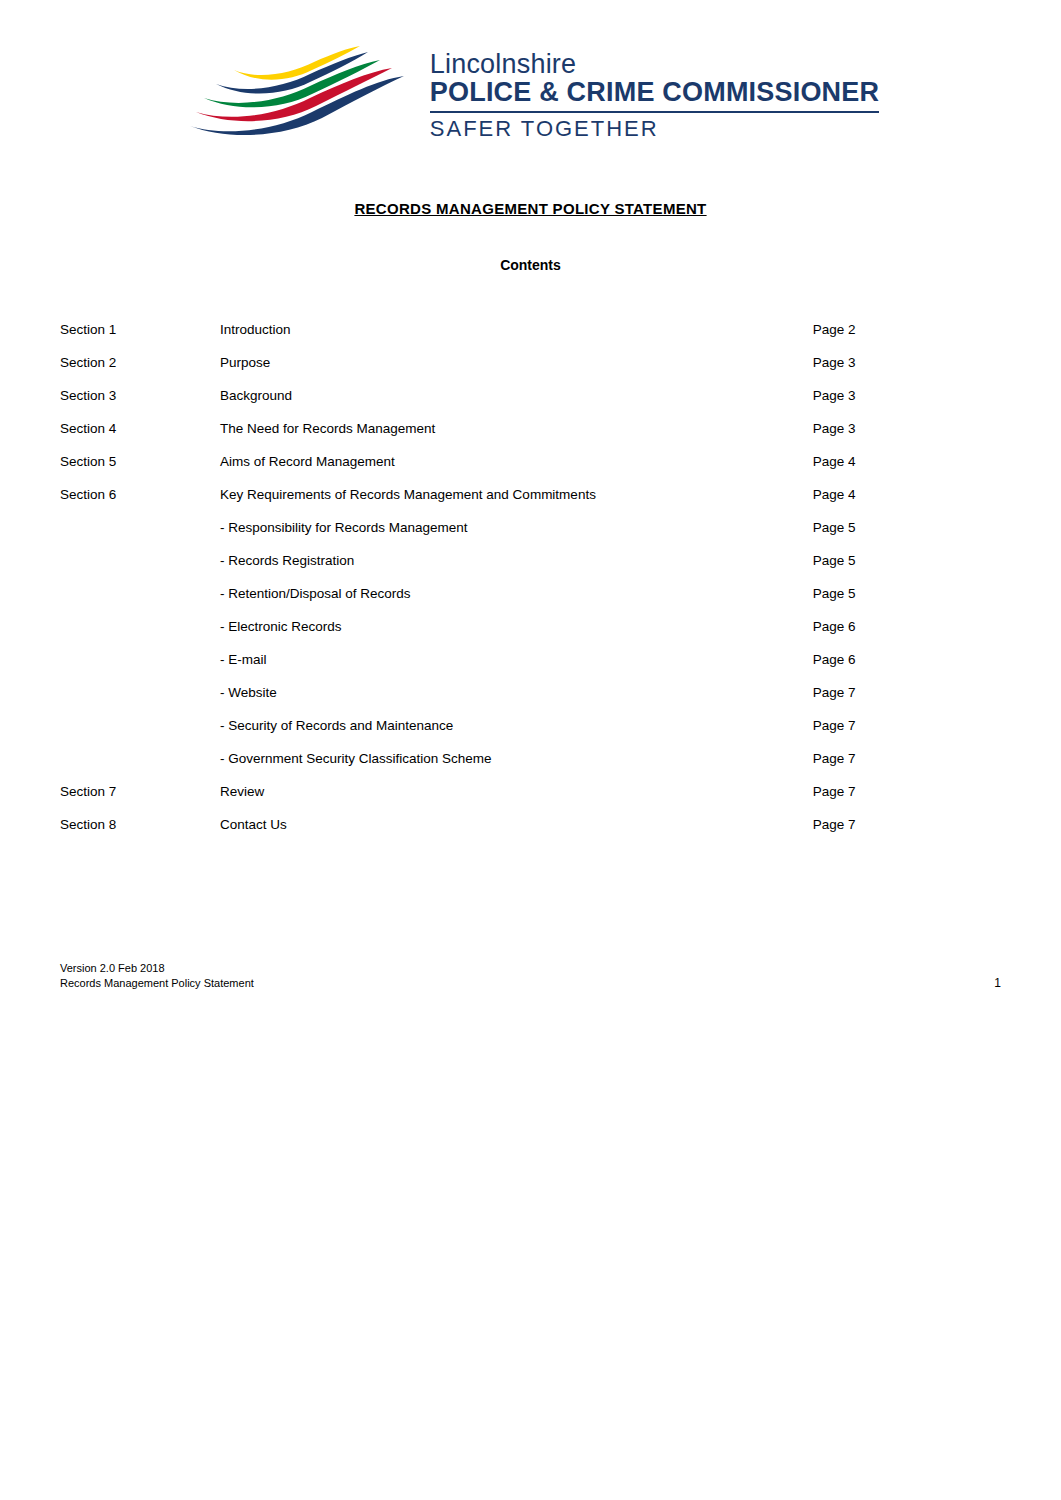Lincolnshire
POLICE & CRIME COMMISSIONER
SAFER TOGETHER
RECORDS MANAGEMENT POLICY STATEMENT
Contents
| Section 1 | Introduction | Page 2 |
| Section 2 | Purpose | Page 3 |
| Section 3 | Background | Page 3 |
| Section 4 | The Need for Records Management | Page 3 |
| Section 5 | Aims of Record Management | Page 4 |
| Section 6 | Key Requirements of Records Management and Commitments | Page 4 |
| | - Responsibility for Records Management | Page 5 |
| | - Records Registration | Page 5 |
| | - Retention/Disposal of Records | Page 5 |
| | - Electronic Records | Page 6 |
| | - E-mail | Page 6 |
| | - Website | Page 7 |
| | - Security of Records and Maintenance | Page 7 |
| | - Government Security Classification Scheme | Page 7 |
| Section 7 | Review | Page 7 |
| Section 8 | Contact Us | Page 7 |
Version 2.0 Feb 2018
Records Management Policy Statement 1